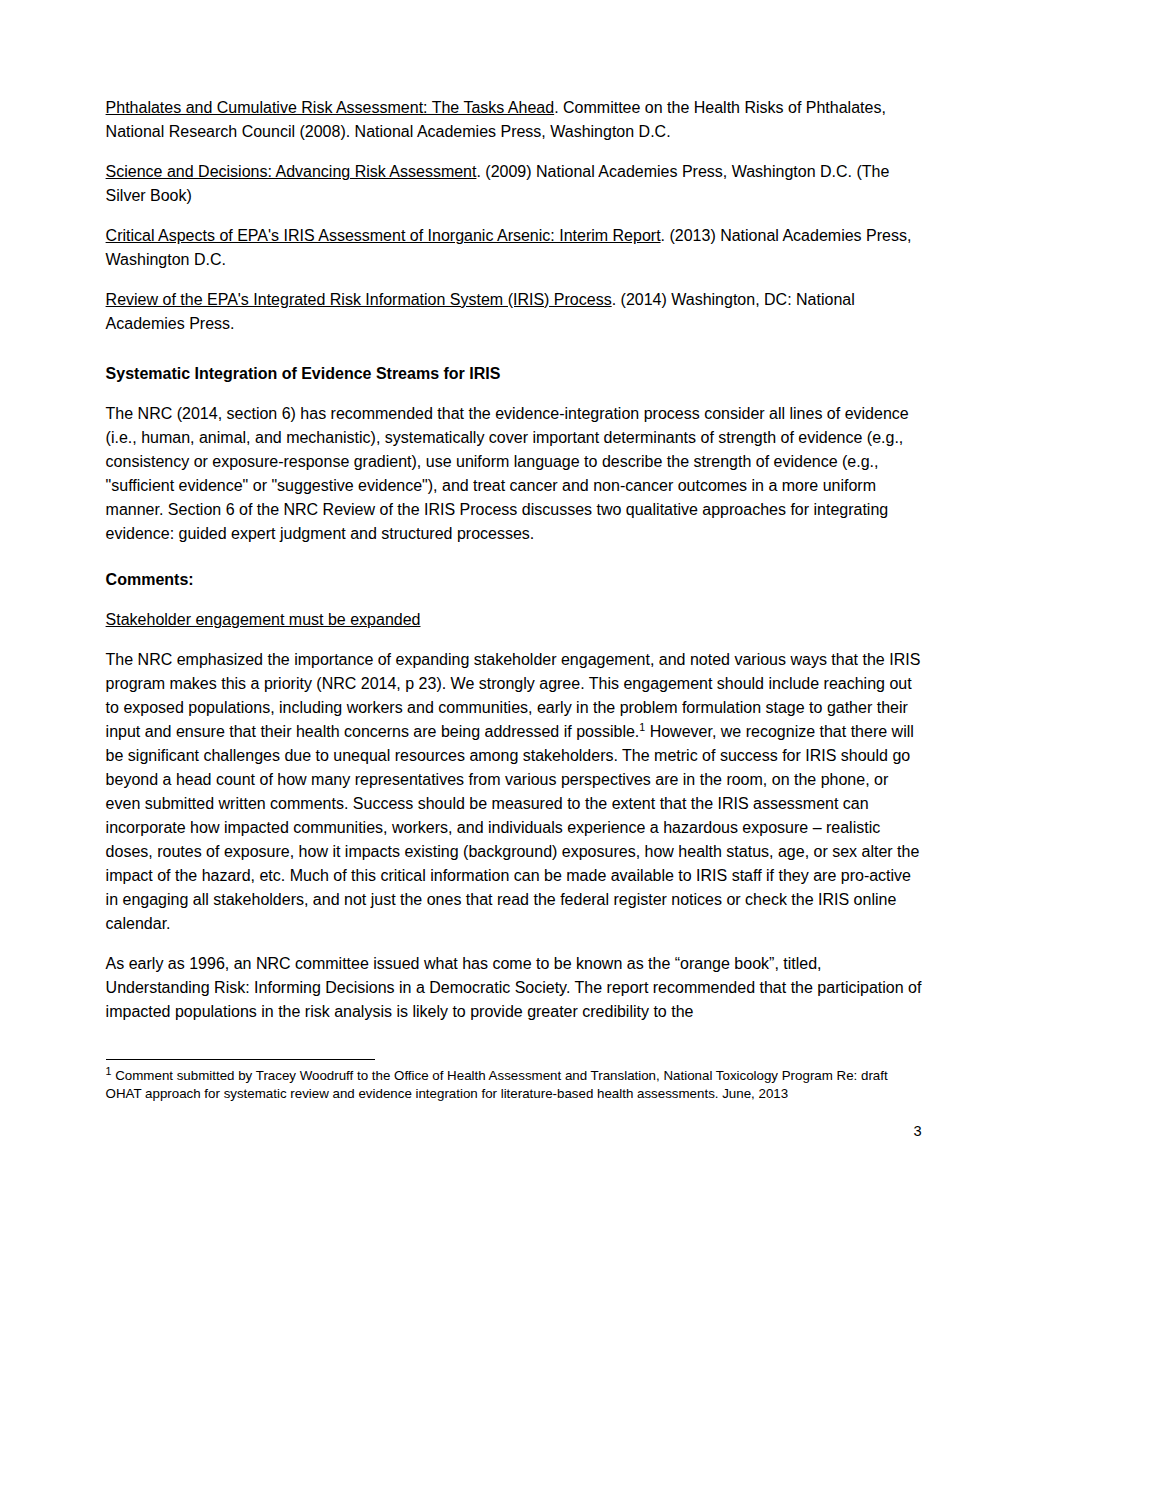Phthalates and Cumulative Risk Assessment: The Tasks Ahead. Committee on the Health Risks of Phthalates, National Research Council (2008). National Academies Press, Washington D.C.
Science and Decisions: Advancing Risk Assessment. (2009) National Academies Press, Washington D.C. (The Silver Book)
Critical Aspects of EPA's IRIS Assessment of Inorganic Arsenic: Interim Report. (2013) National Academies Press, Washington D.C.
Review of the EPA's Integrated Risk Information System (IRIS) Process. (2014) Washington, DC: National Academies Press.
Systematic Integration of Evidence Streams for IRIS
The NRC (2014, section 6) has recommended that the evidence-integration process consider all lines of evidence (i.e., human, animal, and mechanistic), systematically cover important determinants of strength of evidence (e.g., consistency or exposure-response gradient), use uniform language to describe the strength of evidence (e.g., "sufficient evidence" or "suggestive evidence"), and treat cancer and non-cancer outcomes in a more uniform manner. Section 6 of the NRC Review of the IRIS Process discusses two qualitative approaches for integrating evidence: guided expert judgment and structured processes.
Comments:
Stakeholder engagement must be expanded
The NRC emphasized the importance of expanding stakeholder engagement, and noted various ways that the IRIS program makes this a priority (NRC 2014, p 23). We strongly agree. This engagement should include reaching out to exposed populations, including workers and communities, early in the problem formulation stage to gather their input and ensure that their health concerns are being addressed if possible.1 However, we recognize that there will be significant challenges due to unequal resources among stakeholders. The metric of success for IRIS should go beyond a head count of how many representatives from various perspectives are in the room, on the phone, or even submitted written comments. Success should be measured to the extent that the IRIS assessment can incorporate how impacted communities, workers, and individuals experience a hazardous exposure – realistic doses, routes of exposure, how it impacts existing (background) exposures, how health status, age, or sex alter the impact of the hazard, etc. Much of this critical information can be made available to IRIS staff if they are pro-active in engaging all stakeholders, and not just the ones that read the federal register notices or check the IRIS online calendar.
As early as 1996, an NRC committee issued what has come to be known as the “orange book”, titled, Understanding Risk: Informing Decisions in a Democratic Society. The report recommended that the participation of impacted populations in the risk analysis is likely to provide greater credibility to the
1 Comment submitted by Tracey Woodruff to the Office of Health Assessment and Translation, National Toxicology Program Re: draft OHAT approach for systematic review and evidence integration for literature-based health assessments. June, 2013
3